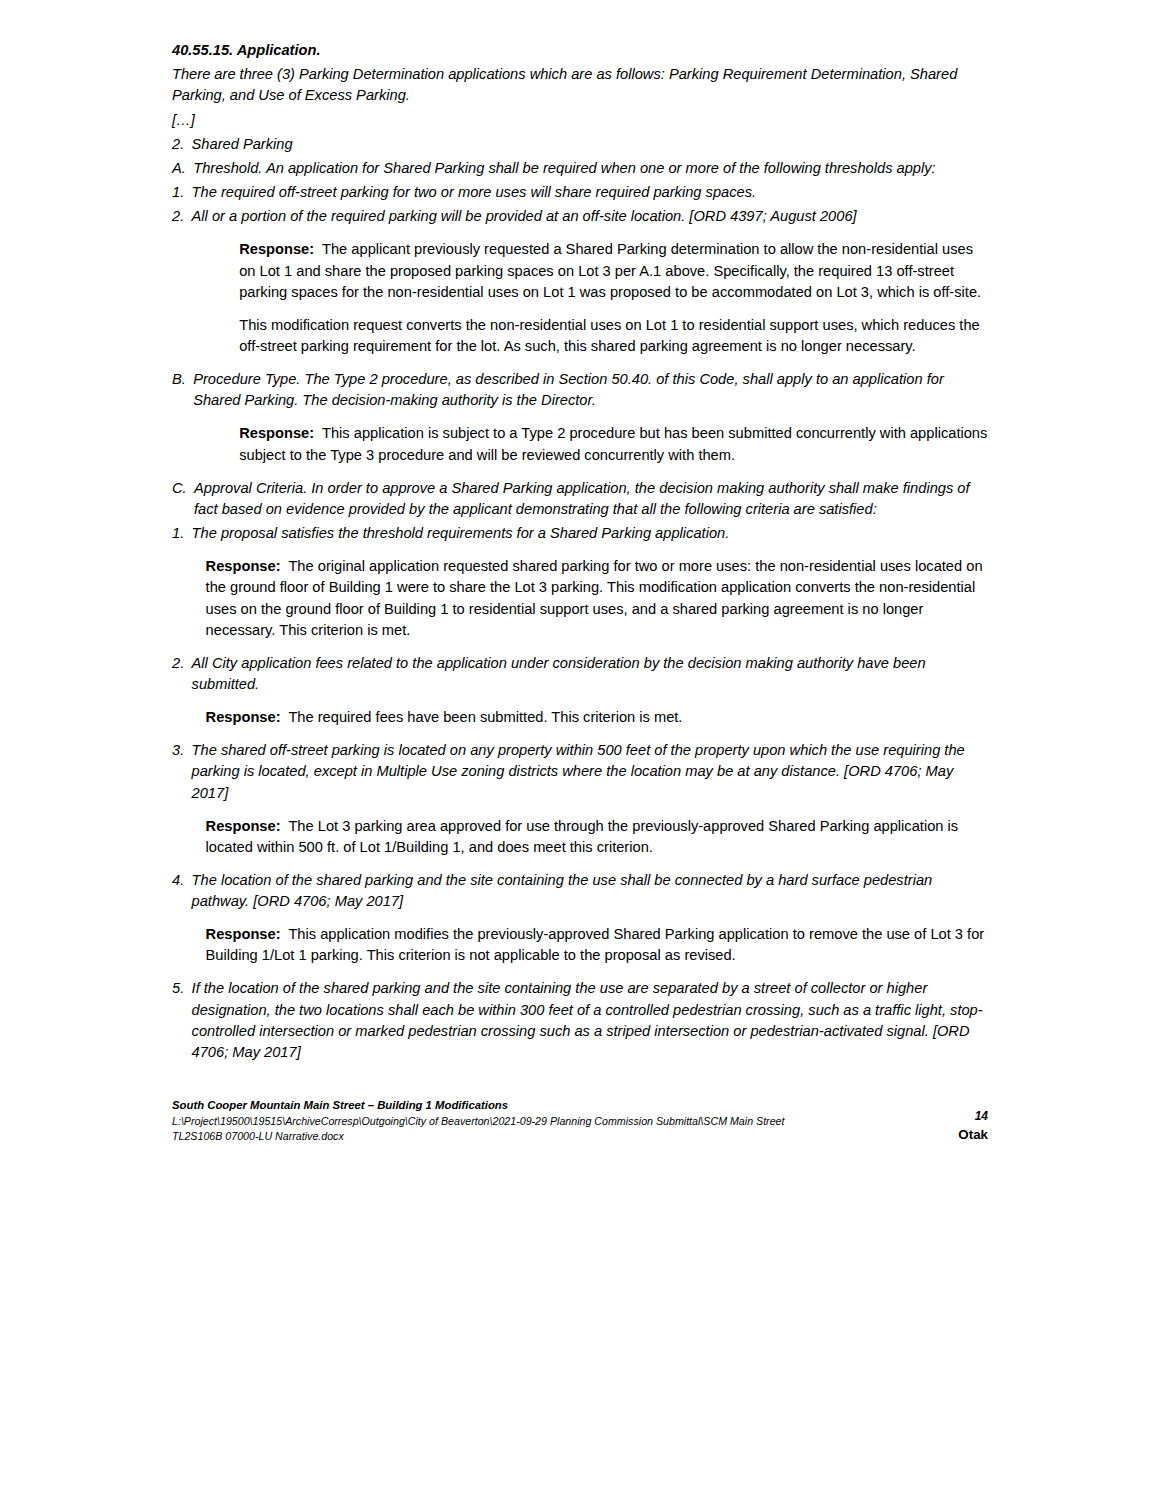40.55.15. Application.
There are three (3) Parking Determination applications which are as follows: Parking Requirement Determination, Shared Parking, and Use of Excess Parking.
[…]
2. Shared Parking
A. Threshold. An application for Shared Parking shall be required when one or more of the following thresholds apply:
1. The required off-street parking for two or more uses will share required parking spaces.
2. All or a portion of the required parking will be provided at an off-site location. [ORD 4397; August 2006]
Response: The applicant previously requested a Shared Parking determination to allow the non-residential uses on Lot 1 and share the proposed parking spaces on Lot 3 per A.1 above. Specifically, the required 13 off-street parking spaces for the non-residential uses on Lot 1 was proposed to be accommodated on Lot 3, which is off-site.
This modification request converts the non-residential uses on Lot 1 to residential support uses, which reduces the off-street parking requirement for the lot. As such, this shared parking agreement is no longer necessary.
B. Procedure Type. The Type 2 procedure, as described in Section 50.40. of this Code, shall apply to an application for Shared Parking. The decision-making authority is the Director.
Response: This application is subject to a Type 2 procedure but has been submitted concurrently with applications subject to the Type 3 procedure and will be reviewed concurrently with them.
C. Approval Criteria. In order to approve a Shared Parking application, the decision making authority shall make findings of fact based on evidence provided by the applicant demonstrating that all the following criteria are satisfied:
1. The proposal satisfies the threshold requirements for a Shared Parking application.
Response: The original application requested shared parking for two or more uses: the non-residential uses located on the ground floor of Building 1 were to share the Lot 3 parking. This modification application converts the non-residential uses on the ground floor of Building 1 to residential support uses, and a shared parking agreement is no longer necessary. This criterion is met.
2. All City application fees related to the application under consideration by the decision making authority have been submitted.
Response: The required fees have been submitted. This criterion is met.
3. The shared off-street parking is located on any property within 500 feet of the property upon which the use requiring the parking is located, except in Multiple Use zoning districts where the location may be at any distance. [ORD 4706; May 2017]
Response: The Lot 3 parking area approved for use through the previously-approved Shared Parking application is located within 500 ft. of Lot 1/Building 1, and does meet this criterion.
4. The location of the shared parking and the site containing the use shall be connected by a hard surface pedestrian pathway. [ORD 4706; May 2017]
Response: This application modifies the previously-approved Shared Parking application to remove the use of Lot 3 for Building 1/Lot 1 parking. This criterion is not applicable to the proposal as revised.
5. If the location of the shared parking and the site containing the use are separated by a street of collector or higher designation, the two locations shall each be within 300 feet of a controlled pedestrian crossing, such as a traffic light, stop-controlled intersection or marked pedestrian crossing such as a striped intersection or pedestrian-activated signal. [ORD 4706; May 2017]
South Cooper Mountain Main Street – Building 1 Modifications
L:\Project\19500\19515\ArchiveCorresp\Outgoing\City of Beaverton\2021-09-29 Planning Commission Submittal\SCM Main Street TL2S106B 07000-LU Narrative.docx
14
Otak